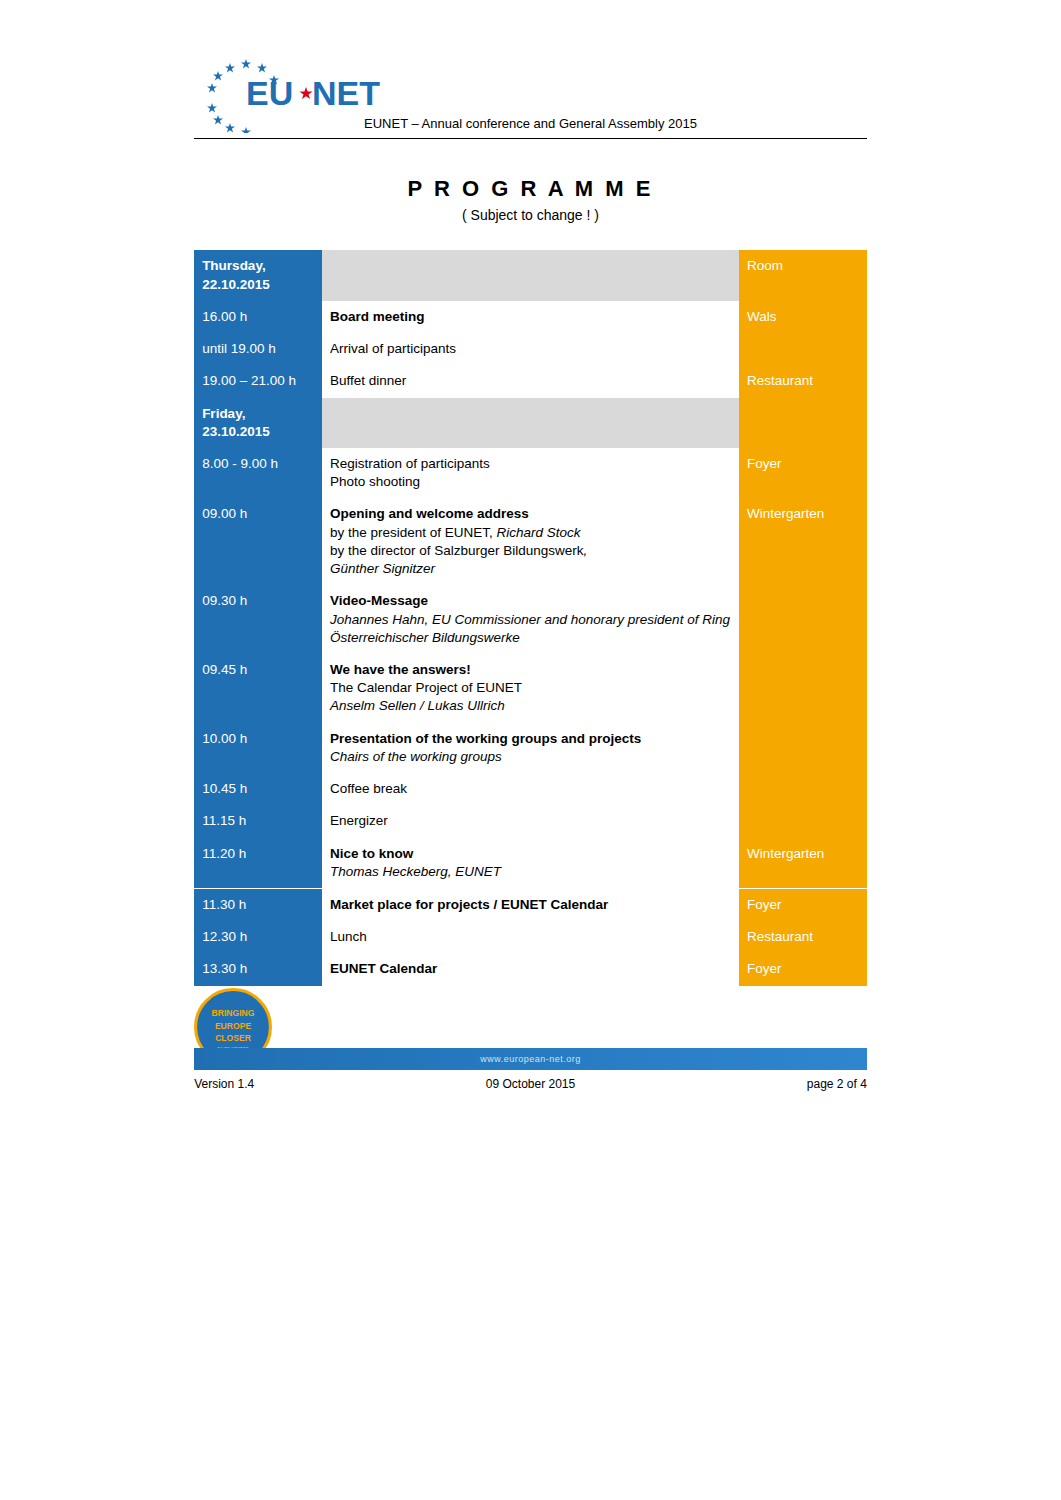EU NET
EUNET – Annual conference and General Assembly 2015
P R O G R A M M E
( Subject to change ! )
| Thursday, 22.10.2015 | | Room |
| 16.00 h | Board meeting | Wals |
| until 19.00 h | Arrival of participants | |
| 19.00 – 21.00 h | Buffet dinner | Restaurant |
| Friday, 23.10.2015 | | |
| 8.00 - 9.00 h | Registration of participants Photo shooting | Foyer |
| 09.00 h | Opening and welcome address by the president of EUNET, Richard Stock by the director of Salzburger Bildungswerk , Günther Signitzer | Wintergarten |
| 09.30 h | Video-Message Johannes Hahn, EU Commissioner and honorary president of Ring Österreichischer Bildungswerke | |
| 09.45 h | We have the answers! The Calendar Project of EUNET Anselm Sellen / Lukas Ullrich | |
| 10.00 h | Presentation of the working groups and projects Chairs of the working groups | |
| 10.45 h | Coffee break | |
| 11.15 h | Energizer | |
| 11.20 h | Nice to know Thomas Heckeberg, EUNET | Wintergarten |
| 11.30 h | Market place for projects / EUNET Calendar | Foyer |
| 12.30 h | Lunch | Restaurant |
| 13.30 h | EUNET Calendar | Foyer |
BRINGING EUROPE CLOSER TO ITS CITIZENS
www.european-net.org
Version 1.4 09 October 2015 page 2 of 4